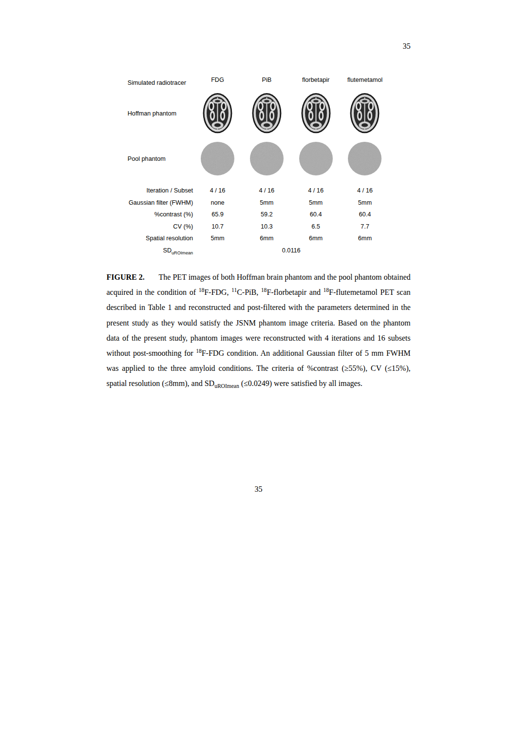35
| Simulated radiotracer | FDG | PiB | florbetapir | flutemetamol |
| Hoffman phantom | | | | |
| Pool phantom | | | | |
| Iteration / Subset | 4 / 16 | 4 / 16 | 4 / 16 | 4 / 16 |
| Gaussian filter (FWHM) | none | 5mm | 5mm | 5mm |
| %contrast (%) | 65.9 | 59.2 | 60.4 | 60.4 |
| CV (%) | 10.7 | 10.3 | 6.5 | 7.7 |
| Spatial resolution | 5mm | 6mm | 6mm | 6mm |
| SD uROImean | 0.0116 |
FIGURE 2. The PET images of both Hoffman brain phantom and the pool phantom obtained acquired in the condition of 18F-FDG, 11C-PiB, 18F-florbetapir and 18F-flutemetamol PET scan described in Table 1 and reconstructed and post-filtered with the parameters determined in the present study as they would satisfy the JSNM phantom image criteria. Based on the phantom data of the present study, phantom images were reconstructed with 4 iterations and 16 subsets without post-smoothing for 18F-FDG condition. An additional Gaussian filter of 5 mm FWHM was applied to the three amyloid conditions. The criteria of %contrast (≥55%), CV (≤15%), spatial resolution (≤8mm), and SDuROImean (≤0.0249) were satisfied by all images.
35